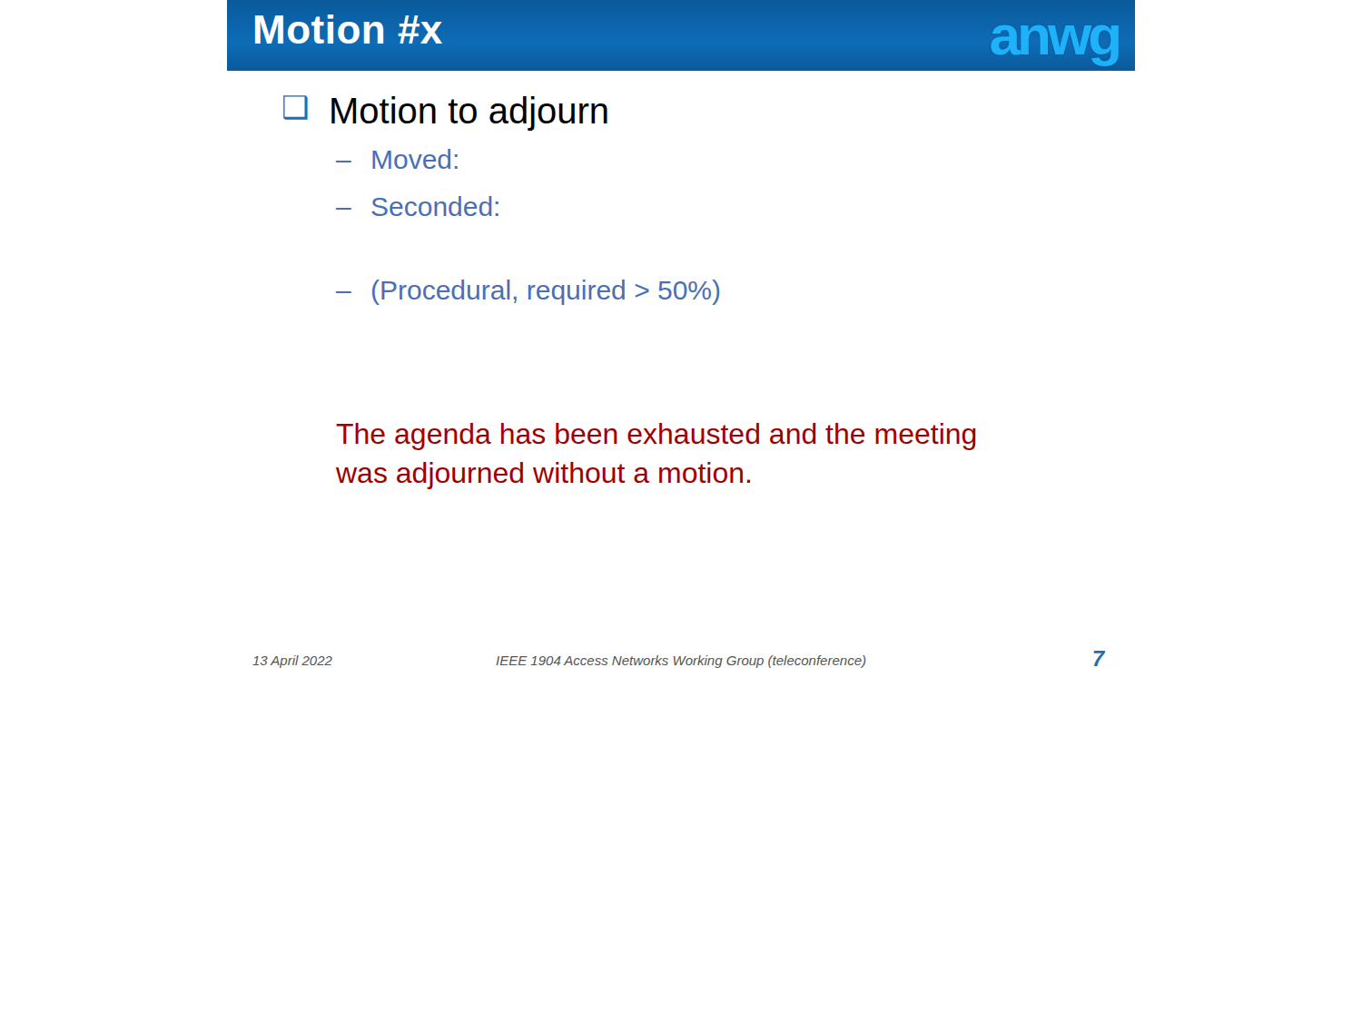Motion #x
anwg
Motion to adjourn
Moved:
Seconded:
(Procedural, required > 50%)
The agenda has been exhausted and the meeting was adjourned without a motion.
13 April 2022 IEEE 1904 Access Networks Working Group (teleconference) 7